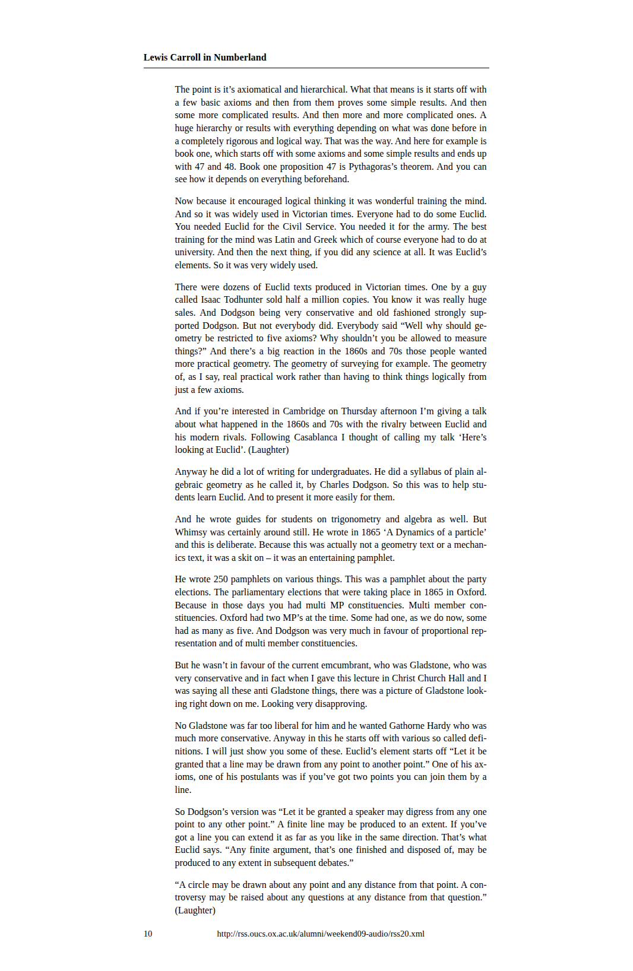Lewis Carroll in Numberland
The point is it’s axiomatical and hierarchical. What that means is it starts off with a few basic axioms and then from them proves some simple results. And then some more complicated results. And then more and more complicated ones. A huge hierarchy or results with everything depending on what was done before in a completely rigorous and logical way. That was the way. And here for example is book one, which starts off with some axioms and some simple results and ends up with 47 and 48. Book one proposition 47 is Pythagoras’s theorem. And you can see how it depends on everything beforehand.
Now because it encouraged logical thinking it was wonderful training the mind. And so it was widely used in Victorian times. Everyone had to do some Euclid. You needed Euclid for the Civil Service. You needed it for the army. The best training for the mind was Latin and Greek which of course everyone had to do at university. And then the next thing, if you did any science at all. It was Euclid’s elements. So it was very widely used.
There were dozens of Euclid texts produced in Victorian times. One by a guy called Isaac Todhunter sold half a million copies. You know it was really huge sales. And Dodgson being very conservative and old fashioned strongly supported Dodgson. But not everybody did. Everybody said “Well why should geometry be restricted to five axioms? Why shouldn’t you be allowed to measure things?” And there’s a big reaction in the 1860s and 70s those people wanted more practical geometry. The geometry of surveying for example. The geometry of, as I say, real practical work rather than having to think things logically from just a few axioms.
And if you’re interested in Cambridge on Thursday afternoon I’m giving a talk about what happened in the 1860s and 70s with the rivalry between Euclid and his modern rivals. Following Casablanca I thought of calling my talk ‘Here’s looking at Euclid’. (Laughter)
Anyway he did a lot of writing for undergraduates. He did a syllabus of plain algebraic geometry as he called it, by Charles Dodgson. So this was to help students learn Euclid. And to present it more easily for them.
And he wrote guides for students on trigonometry and algebra as well. But Whimsy was certainly around still. He wrote in 1865 ‘A Dynamics of a particle’ and this is deliberate. Because this was actually not a geometry text or a mechanics text, it was a skit on – it was an entertaining pamphlet.
He wrote 250 pamphlets on various things. This was a pamphlet about the party elections. The parliamentary elections that were taking place in 1865 in Oxford. Because in those days you had multi MP constituencies. Multi member constituencies. Oxford had two MP’s at the time. Some had one, as we do now, some had as many as five. And Dodgson was very much in favour of proportional representation and of multi member constituencies.
But he wasn’t in favour of the current emcumbrant, who was Gladstone, who was very conservative and in fact when I gave this lecture in Christ Church Hall and I was saying all these anti Gladstone things, there was a picture of Gladstone looking right down on me. Looking very disapproving.
No Gladstone was far too liberal for him and he wanted Gathorne Hardy who was much more conservative. Anyway in this he starts off with various so called definitions. I will just show you some of these. Euclid’s element starts off “Let it be granted that a line may be drawn from any point to another point.” One of his axioms, one of his postulants was if you’ve got two points you can join them by a line.
So Dodgson’s version was “Let it be granted a speaker may digress from any one point to any other point.” A finite line may be produced to an extent. If you’ve got a line you can extend it as far as you like in the same direction. That’s what Euclid says. “Any finite argument, that’s one finished and disposed of, may be produced to any extent in subsequent debates.”
“A circle may be drawn about any point and any distance from that point. A controversy may be raised about any questions at any distance from that question.” (Laughter)
10
http://rss.oucs.ox.ac.uk/alumni/weekend09-audio/rss20.xml